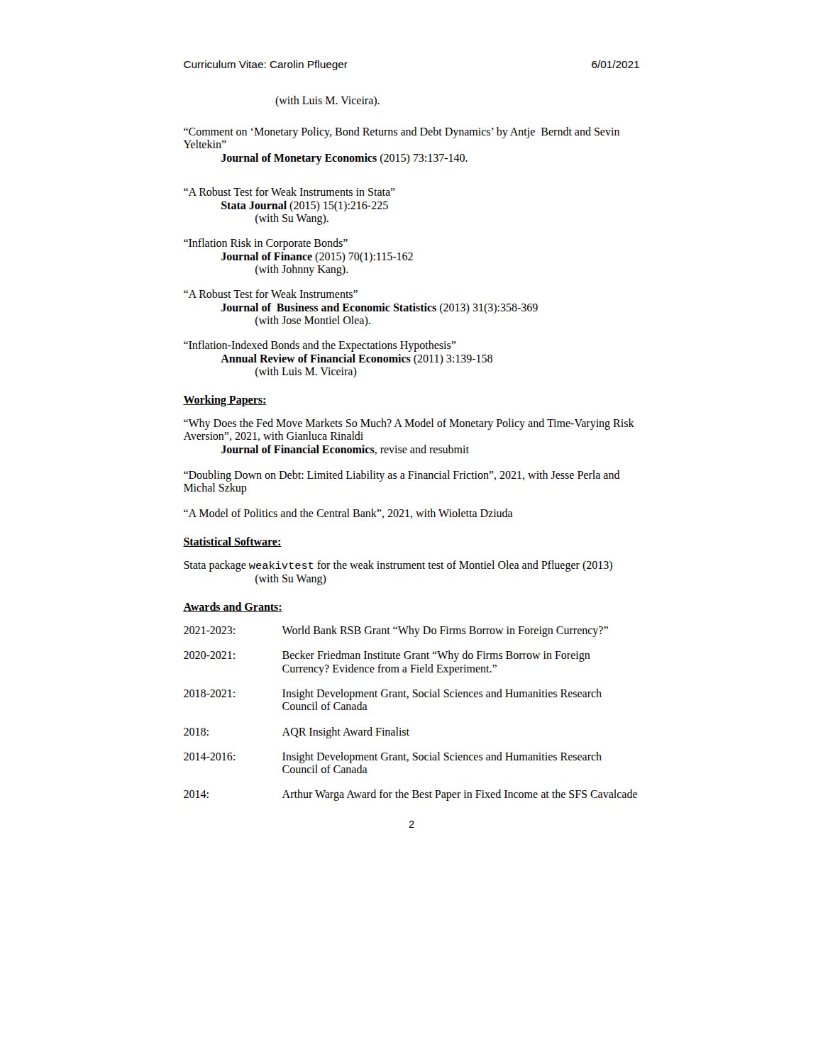Curriculum Vitae: Carolin Pflueger 6/01/2021
(with Luis M. Viceira).
“Comment on ‘Monetary Policy, Bond Returns and Debt Dynamics’ by Antje Berndt and Sevin Yeltekin”
Journal of Monetary Economics (2015) 73:137-140.
“A Robust Test for Weak Instruments in Stata”
Stata Journal (2015) 15(1):216-225
(with Su Wang).
“Inflation Risk in Corporate Bonds”
Journal of Finance (2015) 70(1):115-162
(with Johnny Kang).
“A Robust Test for Weak Instruments”
Journal of Business and Economic Statistics (2013) 31(3):358-369
(with Jose Montiel Olea).
“Inflation-Indexed Bonds and the Expectations Hypothesis”
Annual Review of Financial Economics (2011) 3:139-158
(with Luis M. Viceira)
Working Papers:
“Why Does the Fed Move Markets So Much? A Model of Monetary Policy and Time-Varying Risk Aversion”, 2021, with Gianluca Rinaldi
Journal of Financial Economics, revise and resubmit
“Doubling Down on Debt: Limited Liability as a Financial Friction”, 2021, with Jesse Perla and Michal Szkup
“A Model of Politics and the Central Bank”, 2021, with Wioletta Dziuda
Statistical Software:
Stata package weakivtest for the weak instrument test of Montiel Olea and Pflueger (2013)
(with Su Wang)
Awards and Grants:
| 2021-2023: | World Bank RSB Grant “Why Do Firms Borrow in Foreign Currency?” |
| 2020-2021: | Becker Friedman Institute Grant “Why do Firms Borrow in Foreign Currency? Evidence from a Field Experiment.” |
| 2018-2021: | Insight Development Grant, Social Sciences and Humanities Research Council of Canada |
| 2018: | AQR Insight Award Finalist |
| 2014-2016: | Insight Development Grant, Social Sciences and Humanities Research Council of Canada |
| 2014: | Arthur Warga Award for the Best Paper in Fixed Income at the SFS Cavalcade |
2